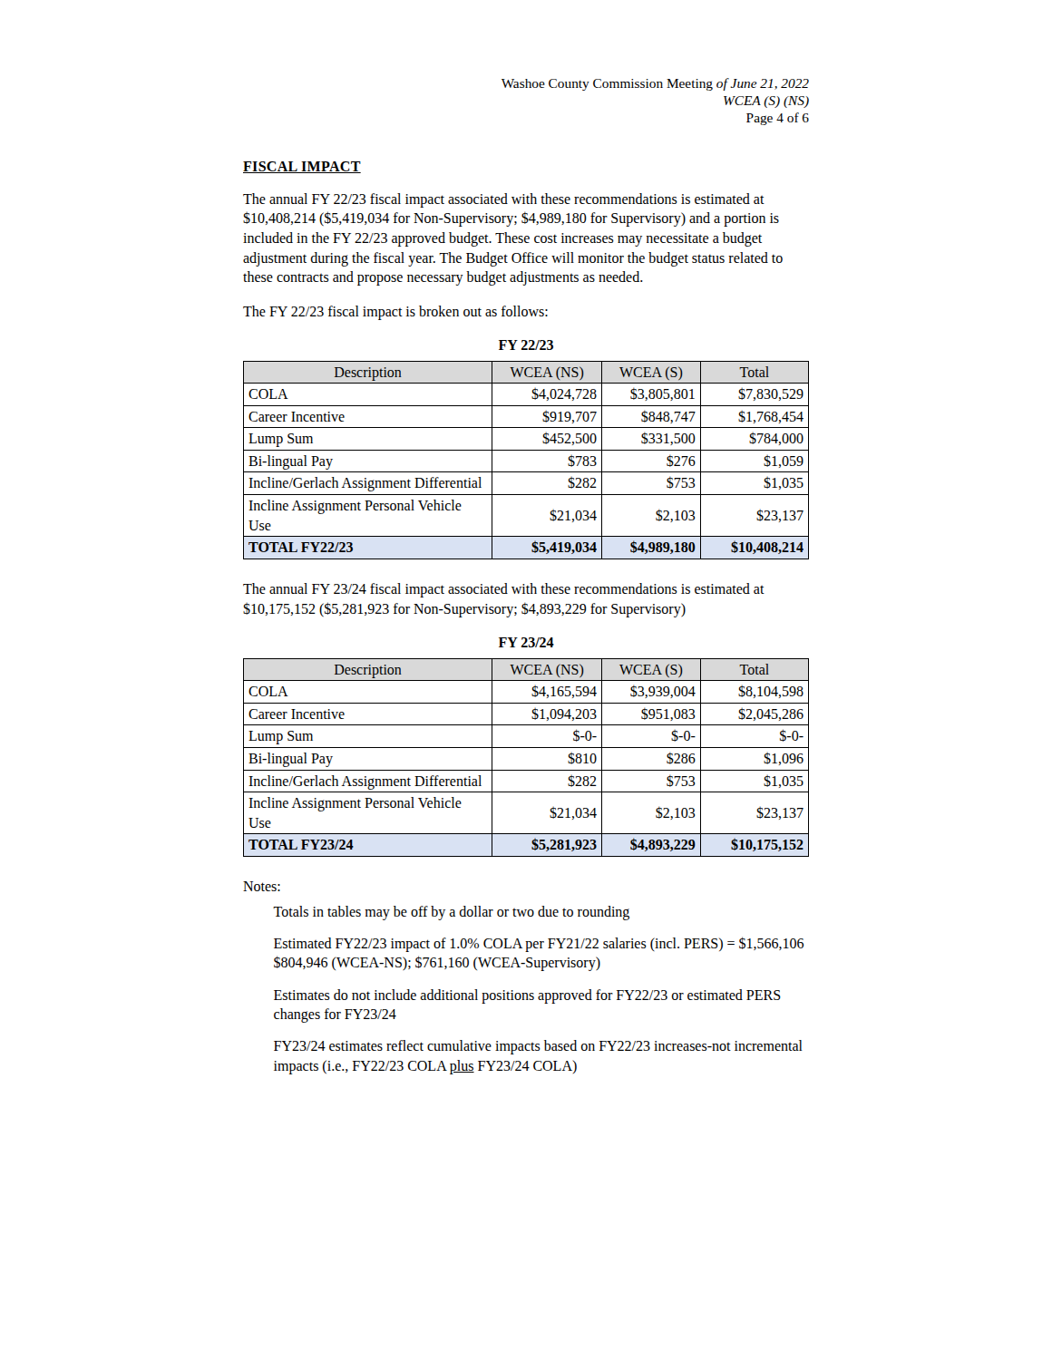Washoe County Commission Meeting of June 21, 2022
WCEA (S) (NS)
Page 4 of 6
FISCAL IMPACT
The annual FY 22/23 fiscal impact associated with these recommendations is estimated at $10,408,214 ($5,419,034 for Non-Supervisory; $4,989,180 for Supervisory) and a portion is included in the FY 22/23 approved budget. These cost increases may necessitate a budget adjustment during the fiscal year. The Budget Office will monitor the budget status related to these contracts and propose necessary budget adjustments as needed.
The FY 22/23 fiscal impact is broken out as follows:
FY 22/23
| Description | WCEA (NS) | WCEA (S) | Total |
| --- | --- | --- | --- |
| COLA | $4,024,728 | $3,805,801 | $7,830,529 |
| Career Incentive | $919,707 | $848,747 | $1,768,454 |
| Lump Sum | $452,500 | $331,500 | $784,000 |
| Bi-lingual Pay | $783 | $276 | $1,059 |
| Incline/Gerlach Assignment Differential | $282 | $753 | $1,035 |
| Incline Assignment Personal Vehicle Use | $21,034 | $2,103 | $23,137 |
| TOTAL FY22/23 | $5,419,034 | $4,989,180 | $10,408,214 |
The annual FY 23/24 fiscal impact associated with these recommendations is estimated at $10,175,152 ($5,281,923 for Non-Supervisory; $4,893,229 for Supervisory)
FY 23/24
| Description | WCEA (NS) | WCEA (S) | Total |
| --- | --- | --- | --- |
| COLA | $4,165,594 | $3,939,004 | $8,104,598 |
| Career Incentive | $1,094,203 | $951,083 | $2,045,286 |
| Lump Sum | $-0- | $-0- | $-0- |
| Bi-lingual Pay | $810 | $286 | $1,096 |
| Incline/Gerlach Assignment Differential | $282 | $753 | $1,035 |
| Incline Assignment Personal Vehicle Use | $21,034 | $2,103 | $23,137 |
| TOTAL FY23/24 | $5,281,923 | $4,893,229 | $10,175,152 |
Notes:
Totals in tables may be off by a dollar or two due to rounding
Estimated FY22/23 impact of 1.0% COLA per FY21/22 salaries (incl. PERS) = $1,566,106
$804,946 (WCEA-NS); $761,160 (WCEA-Supervisory)
Estimates do not include additional positions approved for FY22/23 or estimated PERS changes for FY23/24
FY23/24 estimates reflect cumulative impacts based on FY22/23 increases-not incremental impacts (i.e., FY22/23 COLA plus FY23/24 COLA)